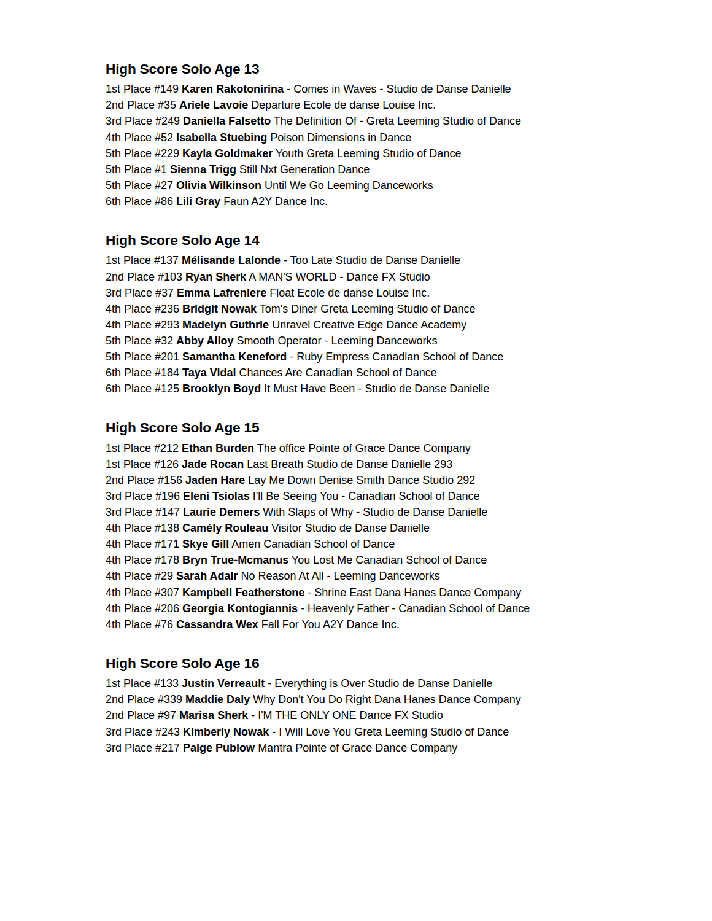High Score Solo Age 13
1st Place #149 Karen Rakotonirina - Comes in Waves - Studio de Danse Danielle
2nd Place #35 Ariele Lavoie Departure Ecole de danse Louise Inc.
3rd Place #249 Daniella Falsetto The Definition Of - Greta Leeming Studio of Dance
4th Place #52 Isabella Stuebing Poison Dimensions in Dance
5th Place #229 Kayla Goldmaker Youth Greta Leeming Studio of Dance
5th Place #1 Sienna Trigg Still Nxt Generation Dance
5th Place #27 Olivia Wilkinson Until We Go Leeming Danceworks
6th Place #86 Lili Gray Faun A2Y Dance Inc.
High Score Solo Age 14
1st Place #137 Mélisande Lalonde - Too Late Studio de Danse Danielle
2nd Place #103 Ryan Sherk A MAN'S WORLD - Dance FX Studio
3rd Place #37 Emma Lafreniere Float Ecole de danse Louise Inc.
4th Place #236 Bridgit Nowak Tom's Diner Greta Leeming Studio of Dance
4th Place #293 Madelyn Guthrie Unravel Creative Edge Dance Academy
5th Place #32 Abby Alloy Smooth Operator - Leeming Danceworks
5th Place #201 Samantha Keneford - Ruby Empress Canadian School of Dance
6th Place #184 Taya Vidal Chances Are Canadian School of Dance
6th Place #125 Brooklyn Boyd It Must Have Been - Studio de Danse Danielle
High Score Solo Age 15
1st Place #212 Ethan Burden The office Pointe of Grace Dance Company
1st Place #126 Jade Rocan Last Breath Studio de Danse Danielle 293
2nd Place #156 Jaden Hare Lay Me Down Denise Smith Dance Studio 292
3rd Place #196 Eleni Tsiolas I'll Be Seeing You - Canadian School of Dance
3rd Place #147 Laurie Demers With Slaps of Why - Studio de Danse Danielle
4th Place #138 Camély Rouleau Visitor Studio de Danse Danielle
4th Place #171 Skye Gill Amen Canadian School of Dance
4th Place #178 Bryn True-Mcmanus You Lost Me Canadian School of Dance
4th Place #29 Sarah Adair No Reason At All - Leeming Danceworks
4th Place #307 Kampbell Featherstone - Shrine East Dana Hanes Dance Company
4th Place #206 Georgia Kontogiannis - Heavenly Father - Canadian School of Dance
4th Place #76 Cassandra Wex Fall For You A2Y Dance Inc.
High Score Solo Age 16
1st Place #133 Justin Verreault - Everything is Over Studio de Danse Danielle
2nd Place #339 Maddie Daly Why Don't You Do Right Dana Hanes Dance Company
2nd Place #97 Marisa Sherk - I'M THE ONLY ONE Dance FX Studio
3rd Place #243 Kimberly Nowak - I Will Love You Greta Leeming Studio of Dance
3rd Place #217 Paige Publow Mantra Pointe of Grace Dance Company